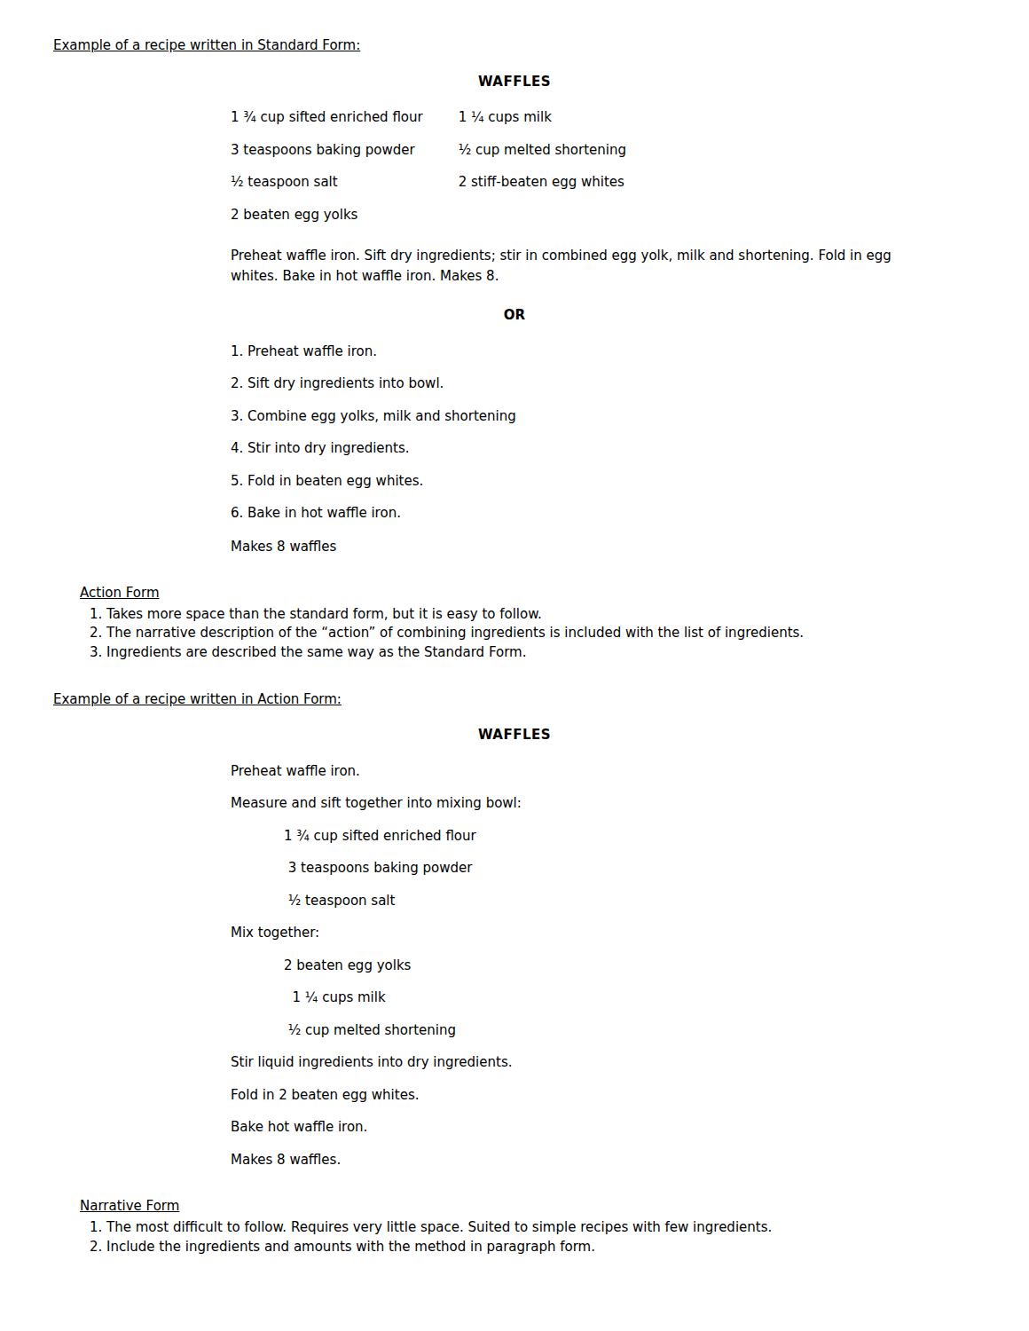Example of a recipe written in Standard Form:
WAFFLES
| 1 ¾ cup sifted enriched flour | 1 ¼ cups milk |
| 3 teaspoons baking powder | ½ cup melted shortening |
| ½ teaspoon salt | 2 stiff-beaten egg whites |
| 2 beaten egg yolks | |
Preheat waffle iron. Sift dry ingredients; stir in combined egg yolk, milk and shortening. Fold in egg whites. Bake in hot waffle iron. Makes 8.
OR
1. Preheat waffle iron.
2. Sift dry ingredients into bowl.
3. Combine egg yolks, milk and shortening
4. Stir into dry ingredients.
5. Fold in beaten egg whites.
6. Bake in hot waffle iron.
Makes 8 waffles
Action Form
Takes more space than the standard form, but it is easy to follow.
The narrative description of the “action” of combining ingredients is included with the list of ingredients.
Ingredients are described the same way as the Standard Form.
Example of a recipe written in Action Form:
WAFFLES
Preheat waffle iron.
Measure and sift together into mixing bowl:
1 ¾ cup sifted enriched flour
3 teaspoons baking powder
½ teaspoon salt
Mix together:
2 beaten egg yolks
1 ¼ cups milk
½ cup melted shortening
Stir liquid ingredients into dry ingredients.
Fold in 2 beaten egg whites.
Bake hot waffle iron.
Makes 8 waffles.
Narrative Form
The most difficult to follow. Requires very little space. Suited to simple recipes with few ingredients.
Include the ingredients and amounts with the method in paragraph form.